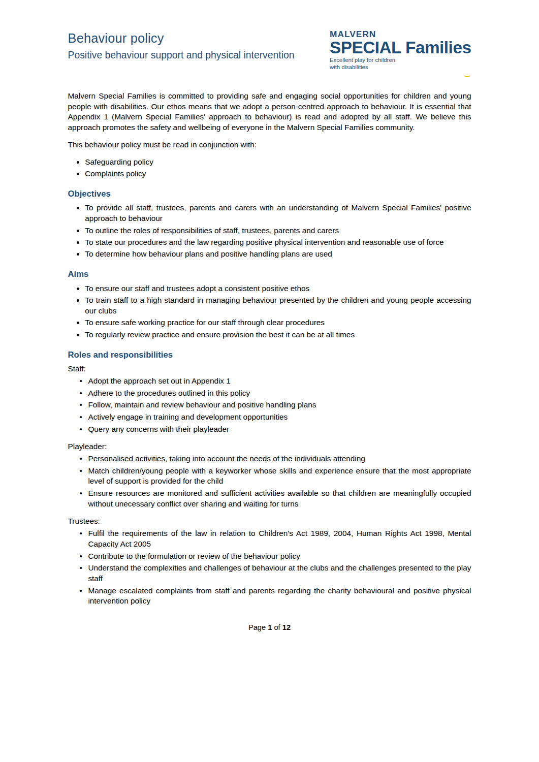Behaviour policy
Positive behaviour support and physical intervention
MALVERN
SPECIAL Families
Excellent play for children
with disabilities
⌣
Malvern Special Families is committed to providing safe and engaging social opportunities for children and young people with disabilities. Our ethos means that we adopt a person-centred approach to behaviour. It is essential that Appendix 1 (Malvern Special Families' approach to behaviour) is read and adopted by all staff. We believe this approach promotes the safety and wellbeing of everyone in the Malvern Special Families community.
This behaviour policy must be read in conjunction with:
Safeguarding policy
Complaints policy
Objectives
To provide all staff, trustees, parents and carers with an understanding of Malvern Special Families' positive approach to behaviour
To outline the roles of responsibilities of staff, trustees, parents and carers
To state our procedures and the law regarding positive physical intervention and reasonable use of force
To determine how behaviour plans and positive handling plans are used
Aims
To ensure our staff and trustees adopt a consistent positive ethos
To train staff to a high standard in managing behaviour presented by the children and young people accessing our clubs
To ensure safe working practice for our staff through clear procedures
To regularly review practice and ensure provision the best it can be at all times
Roles and responsibilities
Staff:
Adopt the approach set out in Appendix 1
Adhere to the procedures outlined in this policy
Follow, maintain and review behaviour and positive handling plans
Actively engage in training and development opportunities
Query any concerns with their playleader
Playleader:
Personalised activities, taking into account the needs of the individuals attending
Match children/young people with a keyworker whose skills and experience ensure that the most appropriate level of support is provided for the child
Ensure resources are monitored and sufficient activities available so that children are meaningfully occupied without unecessary conflict over sharing and waiting for turns
Trustees:
Fulfil the requirements of the law in relation to Children's Act 1989, 2004, Human Rights Act 1998, Mental Capacity Act 2005
Contribute to the formulation or review of the behaviour policy
Understand the complexities and challenges of behaviour at the clubs and the challenges presented to the play staff
Manage escalated complaints from staff and parents regarding the charity behavioural and positive physical intervention policy
Page 1 of 12